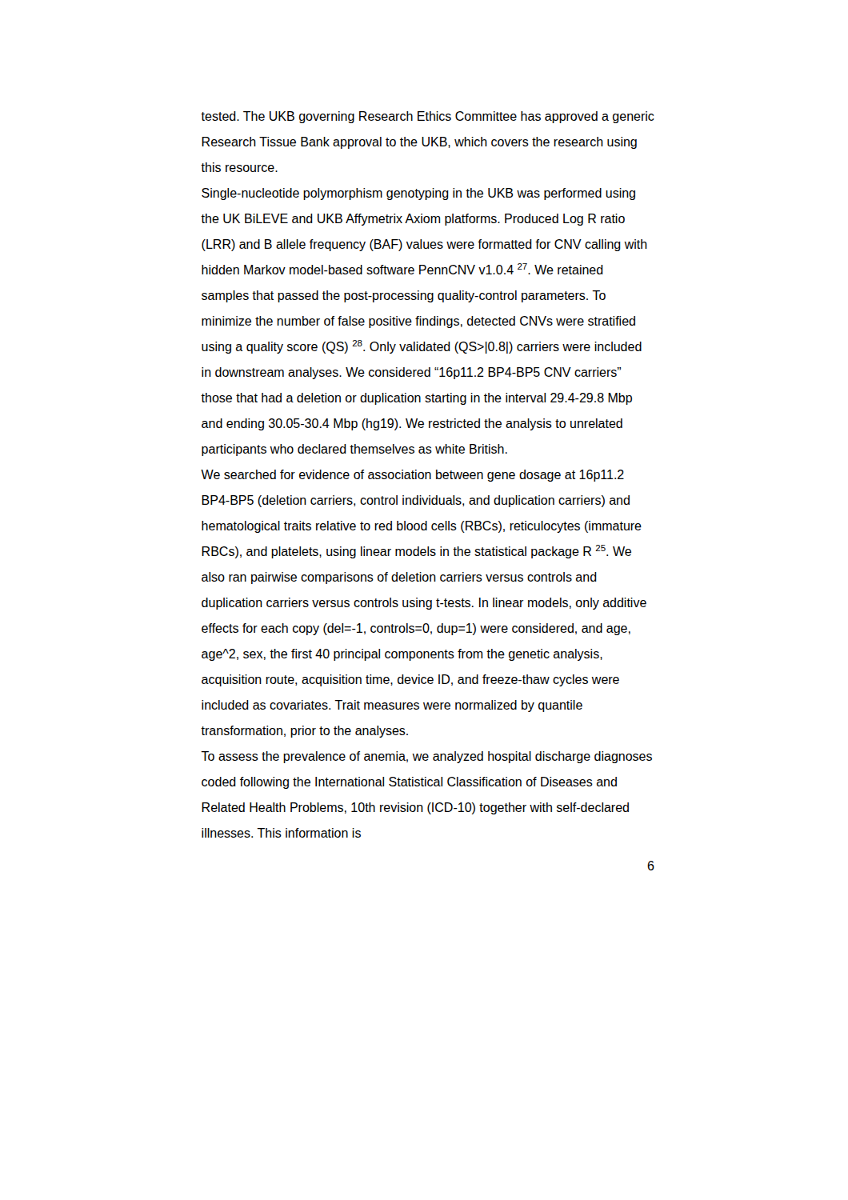tested. The UKB governing Research Ethics Committee has approved a generic Research Tissue Bank approval to the UKB, which covers the research using this resource.
Single-nucleotide polymorphism genotyping in the UKB was performed using the UK BiLEVE and UKB Affymetrix Axiom platforms. Produced Log R ratio (LRR) and B allele frequency (BAF) values were formatted for CNV calling with hidden Markov model-based software PennCNV v1.0.4 27. We retained samples that passed the post-processing quality-control parameters. To minimize the number of false positive findings, detected CNVs were stratified using a quality score (QS) 28. Only validated (QS>|0.8|) carriers were included in downstream analyses. We considered “16p11.2 BP4-BP5 CNV carriers” those that had a deletion or duplication starting in the interval 29.4-29.8 Mbp and ending 30.05-30.4 Mbp (hg19). We restricted the analysis to unrelated participants who declared themselves as white British.
We searched for evidence of association between gene dosage at 16p11.2 BP4-BP5 (deletion carriers, control individuals, and duplication carriers) and hematological traits relative to red blood cells (RBCs), reticulocytes (immature RBCs), and platelets, using linear models in the statistical package R 25. We also ran pairwise comparisons of deletion carriers versus controls and duplication carriers versus controls using t-tests. In linear models, only additive effects for each copy (del=-1, controls=0, dup=1) were considered, and age, age^2, sex, the first 40 principal components from the genetic analysis, acquisition route, acquisition time, device ID, and freeze-thaw cycles were included as covariates. Trait measures were normalized by quantile transformation, prior to the analyses.
To assess the prevalence of anemia, we analyzed hospital discharge diagnoses coded following the International Statistical Classification of Diseases and Related Health Problems, 10th revision (ICD-10) together with self-declared illnesses. This information is
6